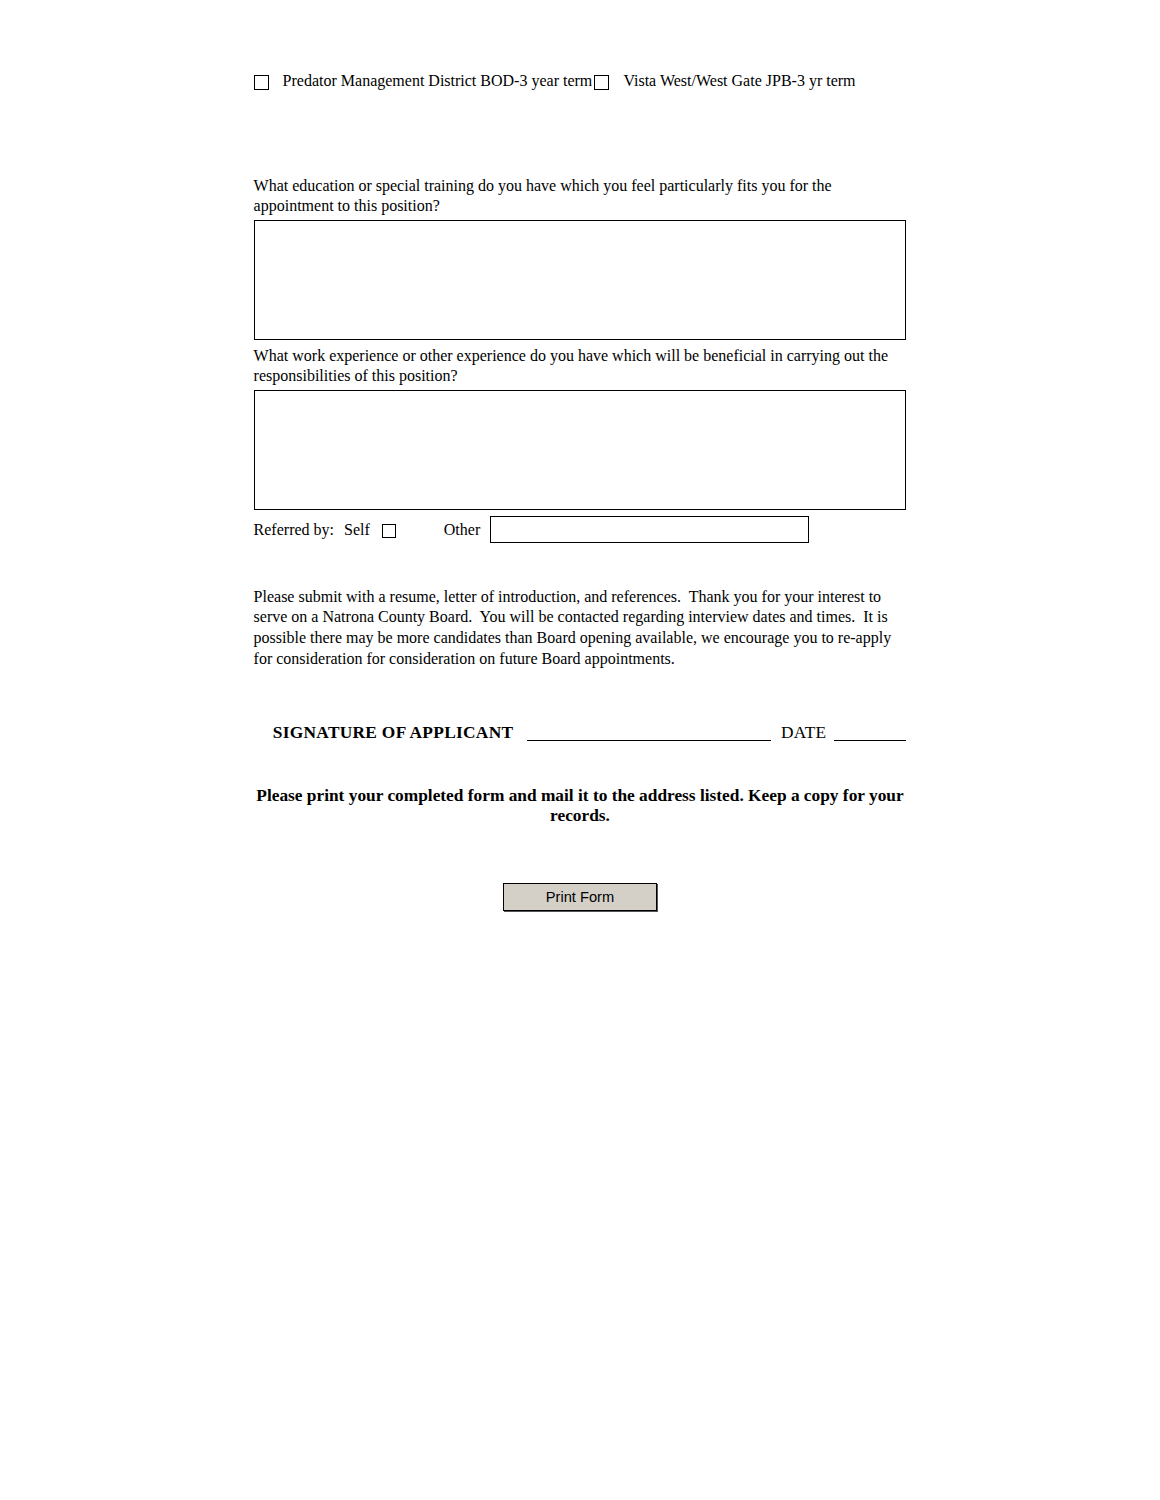Predator Management District BOD-3 year term
Vista West/West Gate JPB-3 yr term
What education or special training do you have which you feel particularly fits you for the appointment to this position?
What work experience or other experience do you have which will be beneficial in carrying out the responsibilities of this position?
Referred by: Self Other
Please submit with a resume, letter of introduction, and references. Thank you for your interest to serve on a Natrona County Board. You will be contacted regarding interview dates and times. It is possible there may be more candidates than Board opening available, we encourage you to re-apply for consideration for consideration on future Board appointments.
SIGNATURE OF APPLICANT DATE
Please print your completed form and mail it to the address listed. Keep a copy for your records.
Print Form